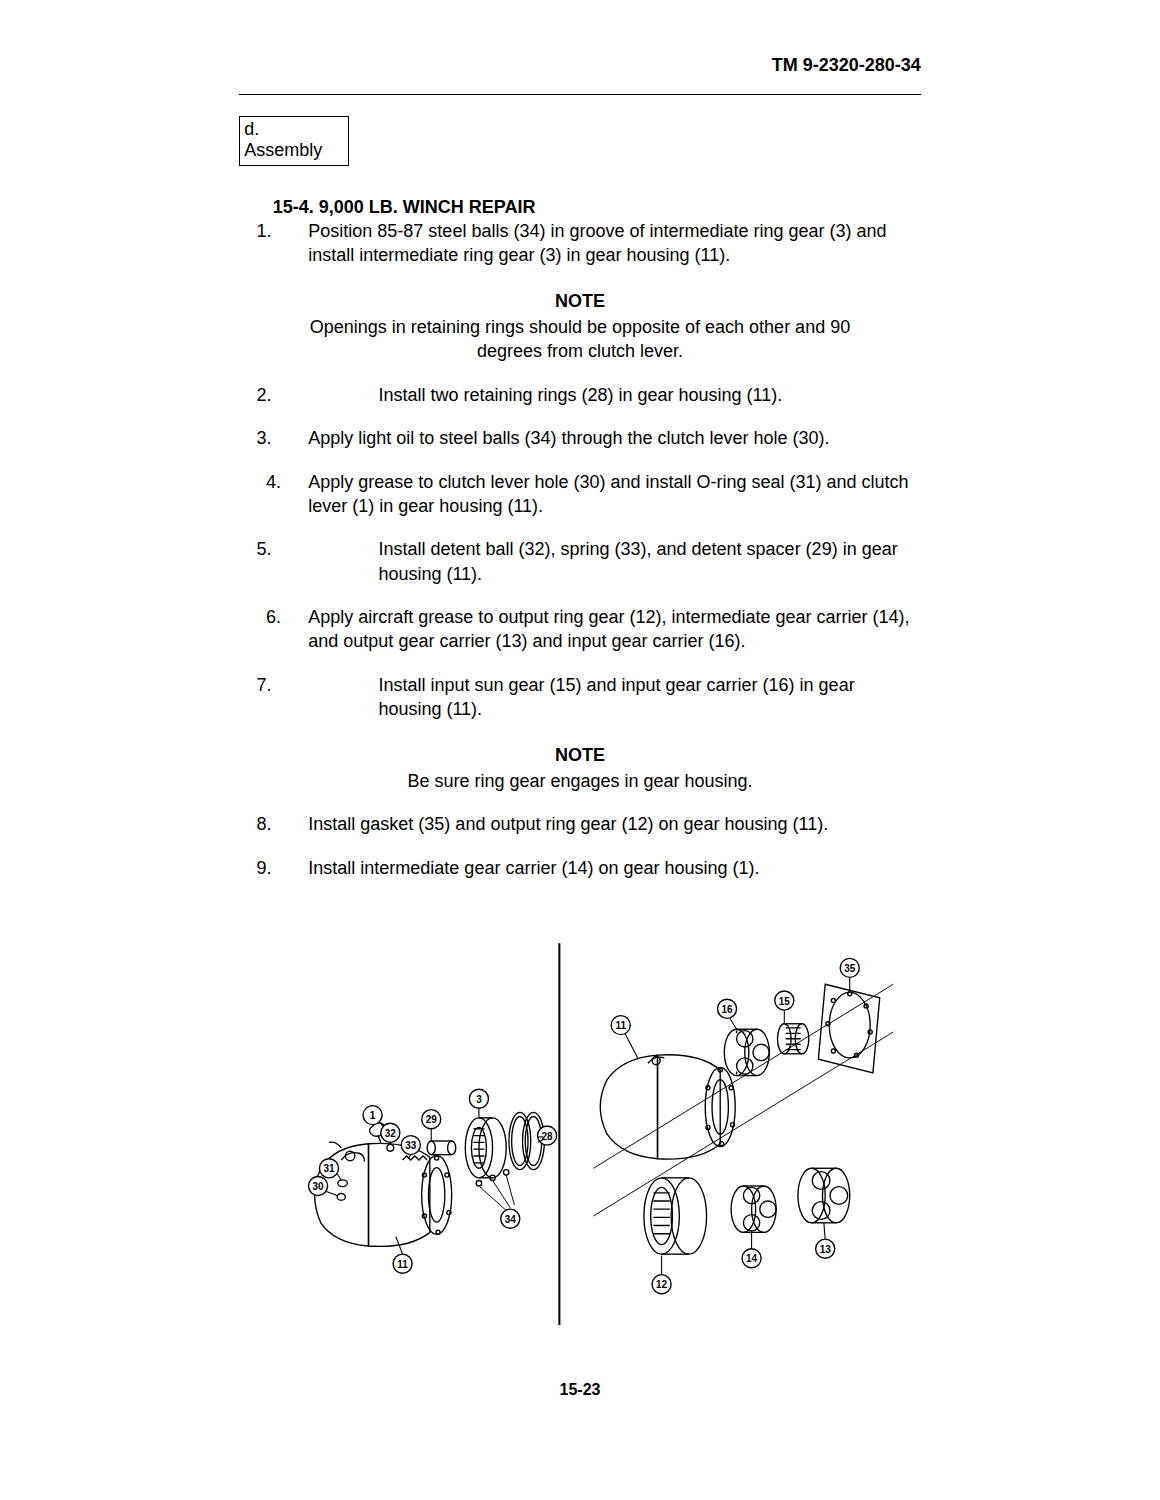TM 9-2320-280-34
d.
Assembly
15-4. 9,000 LB. WINCH REPAIR
1. Position 85-87 steel balls (34) in groove of intermediate ring gear (3) and install intermediate ring gear (3) in gear housing (11).
NOTE Openings in retaining rings should be opposite of each other and 90
degrees from clutch lever.
2. Install two retaining rings (28) in gear housing (11).
3. Apply light oil to steel balls (34) through the clutch lever hole (30).
4. Apply grease to clutch lever hole (30) and install O-ring seal (31) and clutch lever (1) in gear housing (11).
5. Install detent ball (32), spring (33), and detent spacer (29) in gear housing (11).
6. Apply aircraft grease to output ring gear (12), intermediate gear carrier (14), and output gear carrier (13) and input gear carrier (16).
7. Install input sun gear (15) and input gear carrier (16) in gear housing (11).
NOTE Be sure ring gear engages in gear housing.
8. Install gasket (35) and output ring gear (12) on gear housing (11).
9. Install intermediate gear carrier (14) on gear housing (1).
1 32 33 29 3 28 34 31 30 11 35 15 16 11 12 14 13
15-23